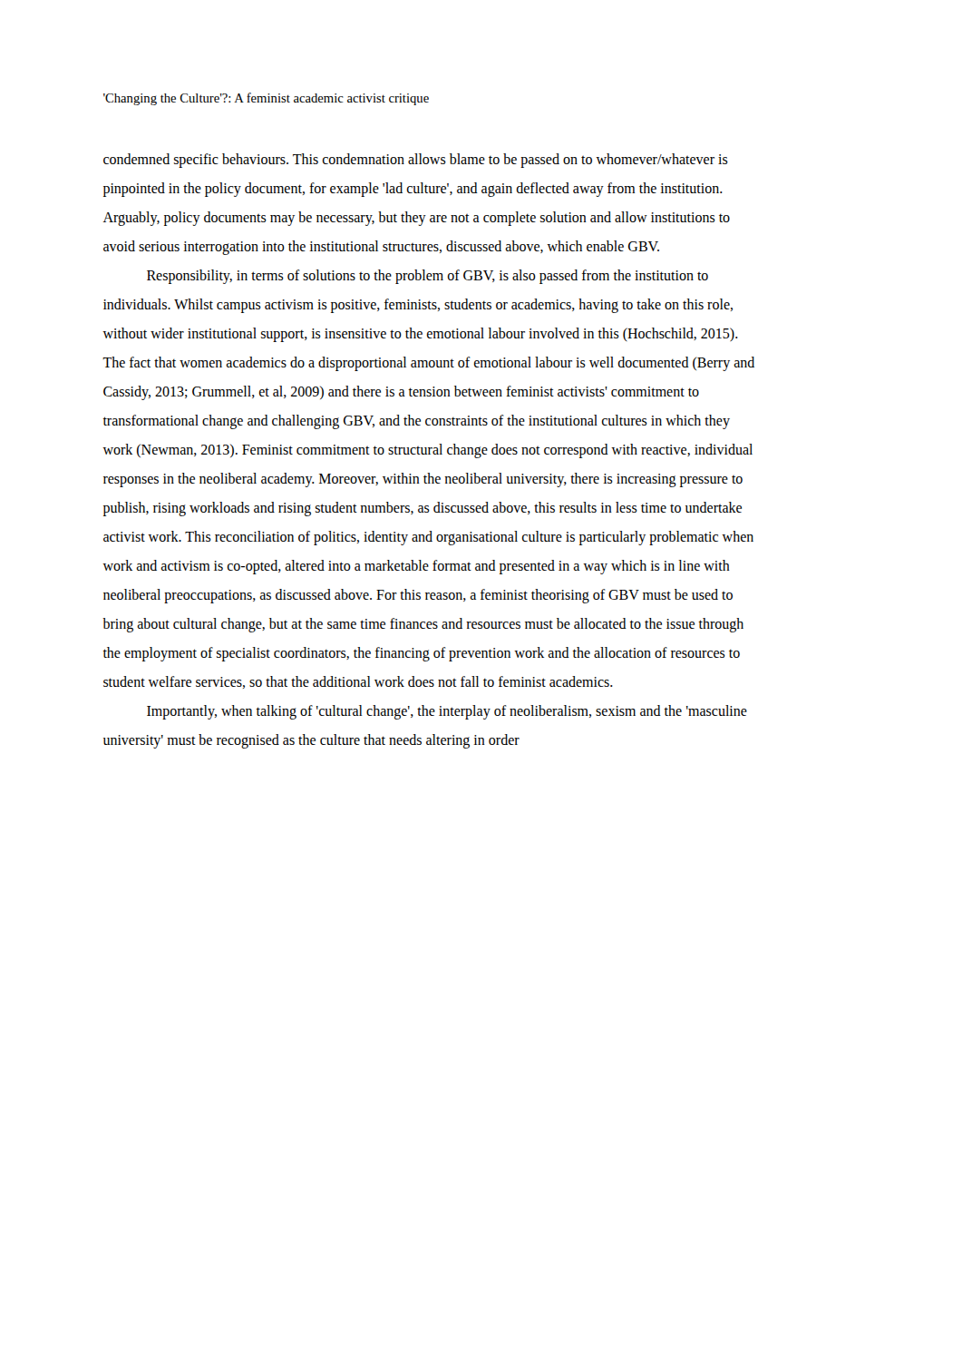'Changing the Culture'?: A feminist academic activist critique
condemned specific behaviours. This condemnation allows blame to be passed on to whomever/whatever is pinpointed in the policy document, for example 'lad culture', and again deflected away from the institution. Arguably, policy documents may be necessary, but they are not a complete solution and allow institutions to avoid serious interrogation into the institutional structures, discussed above, which enable GBV.
Responsibility, in terms of solutions to the problem of GBV, is also passed from the institution to individuals. Whilst campus activism is positive, feminists, students or academics, having to take on this role, without wider institutional support, is insensitive to the emotional labour involved in this (Hochschild, 2015). The fact that women academics do a disproportional amount of emotional labour is well documented (Berry and Cassidy, 2013; Grummell, et al, 2009) and there is a tension between feminist activists' commitment to transformational change and challenging GBV, and the constraints of the institutional cultures in which they work (Newman, 2013). Feminist commitment to structural change does not correspond with reactive, individual responses in the neoliberal academy. Moreover, within the neoliberal university, there is increasing pressure to publish, rising workloads and rising student numbers, as discussed above, this results in less time to undertake activist work. This reconciliation of politics, identity and organisational culture is particularly problematic when work and activism is co-opted, altered into a marketable format and presented in a way which is in line with neoliberal preoccupations, as discussed above. For this reason, a feminist theorising of GBV must be used to bring about cultural change, but at the same time finances and resources must be allocated to the issue through the employment of specialist coordinators, the financing of prevention work and the allocation of resources to student welfare services, so that the additional work does not fall to feminist academics.
Importantly, when talking of 'cultural change', the interplay of neoliberalism, sexism and the 'masculine university' must be recognised as the culture that needs altering in order